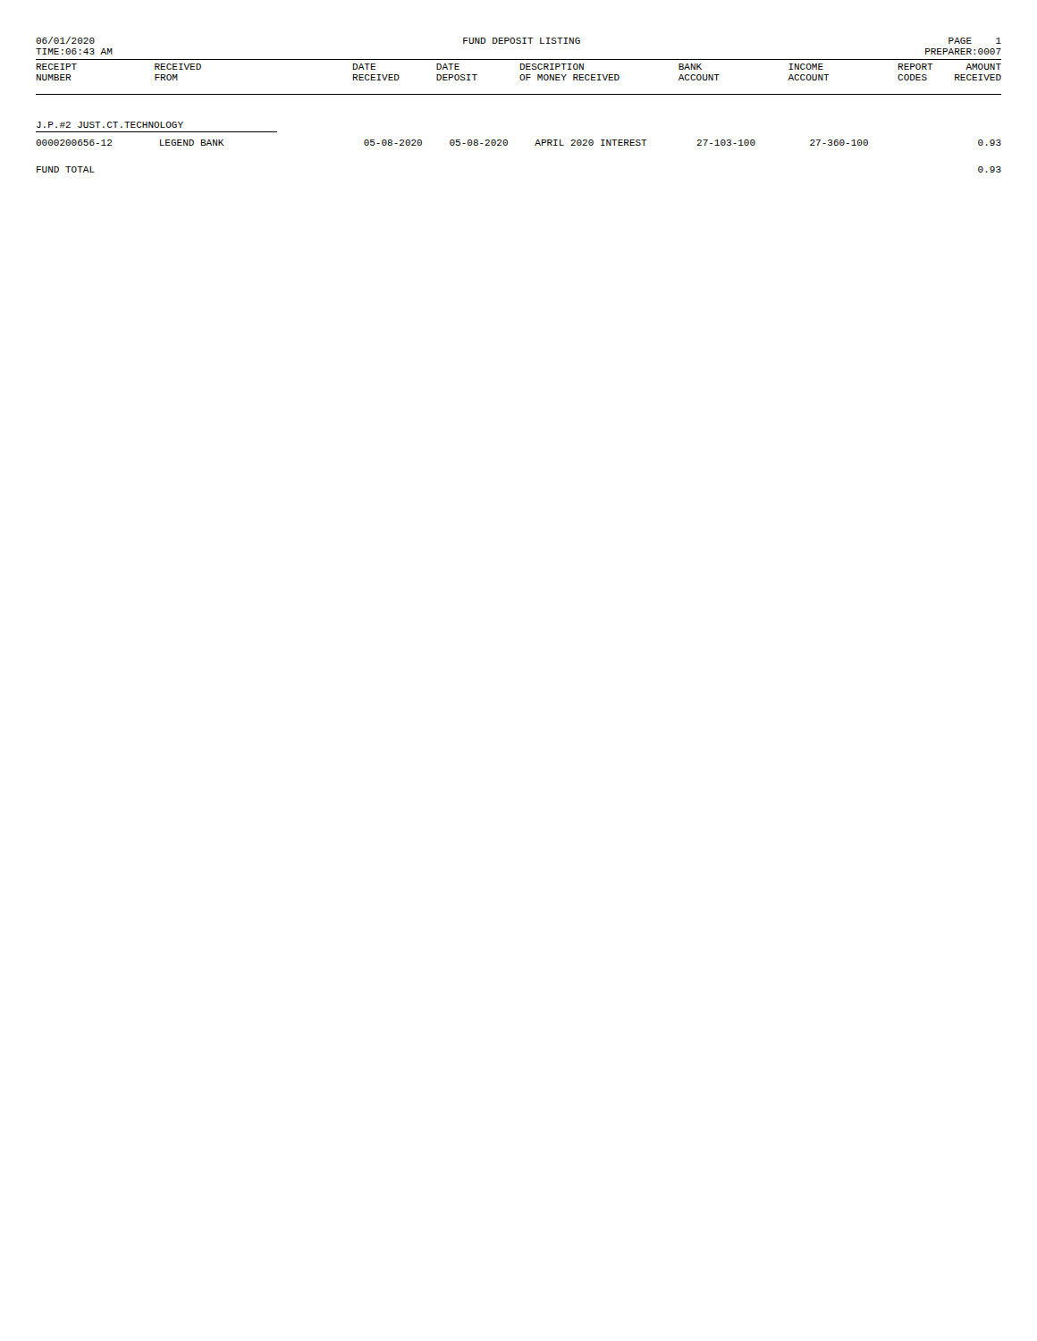06/01/2020 FUND DEPOSIT LISTING PAGE 1
TIME:06:43 AM PREPARER:0007
| RECEIPT | RECEIVED | DATE | DATE | DESCRIPTION | BANK | INCOME | REPORT | AMOUNT |
| --- | --- | --- | --- | --- | --- | --- | --- | --- |
| NUMBER | FROM | RECEIVED | DEPOSIT | OF MONEY RECEIVED | ACCOUNT | ACCOUNT | CODES | RECEIVED |
J.P.#2 JUST.CT.TECHNOLOGY
| 0000200656-12 | LEGEND BANK | 05-08-2020 | 05-08-2020 | APRIL 2020 INTEREST | 27-103-100 | 27-360-100 | | 0.93 |
FUND TOTAL 0.93